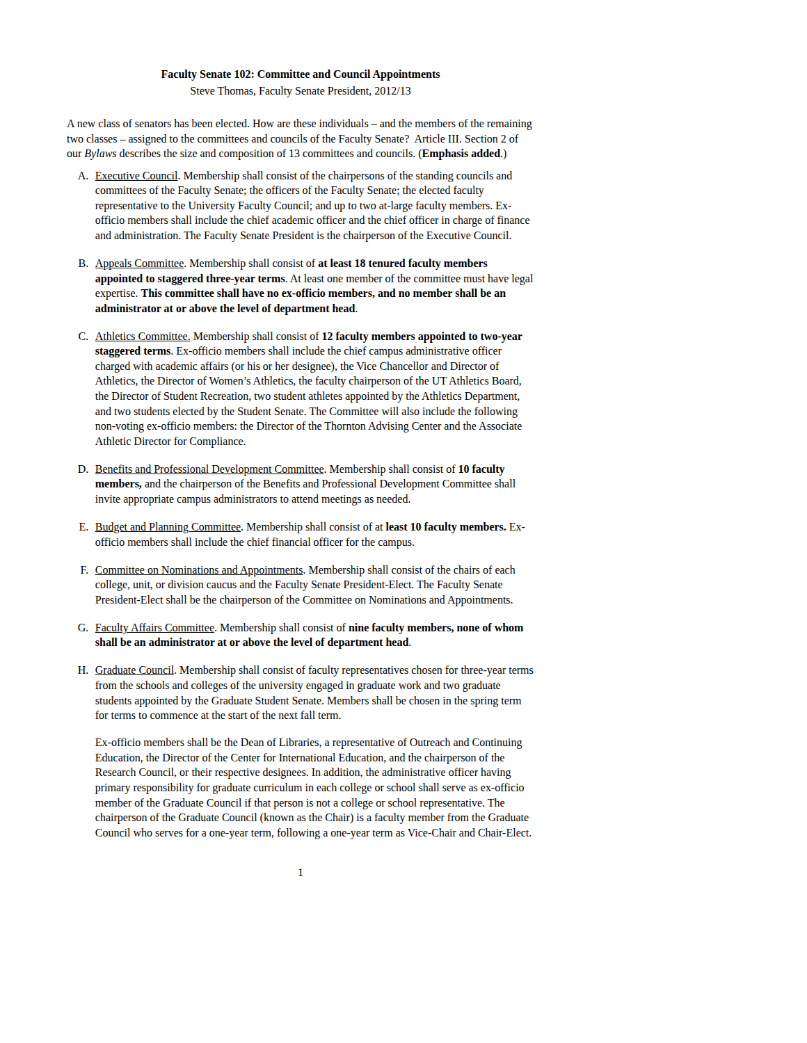Faculty Senate 102: Committee and Council Appointments
Steve Thomas, Faculty Senate President, 2012/13
A new class of senators has been elected. How are these individuals – and the members of the remaining two classes – assigned to the committees and councils of the Faculty Senate? Article III. Section 2 of our Bylaws describes the size and composition of 13 committees and councils. (Emphasis added.)
Executive Council. Membership shall consist of the chairpersons of the standing councils and committees of the Faculty Senate; the officers of the Faculty Senate; the elected faculty representative to the University Faculty Council; and up to two at-large faculty members. Ex-officio members shall include the chief academic officer and the chief officer in charge of finance and administration. The Faculty Senate President is the chairperson of the Executive Council.
Appeals Committee. Membership shall consist of at least 18 tenured faculty members appointed to staggered three-year terms. At least one member of the committee must have legal expertise. This committee shall have no ex-officio members, and no member shall be an administrator at or above the level of department head.
Athletics Committee. Membership shall consist of 12 faculty members appointed to two-year staggered terms. Ex-officio members shall include the chief campus administrative officer charged with academic affairs (or his or her designee), the Vice Chancellor and Director of Athletics, the Director of Women’s Athletics, the faculty chairperson of the UT Athletics Board, the Director of Student Recreation, two student athletes appointed by the Athletics Department, and two students elected by the Student Senate. The Committee will also include the following non-voting ex-officio members: the Director of the Thornton Advising Center and the Associate Athletic Director for Compliance.
Benefits and Professional Development Committee. Membership shall consist of 10 faculty members, and the chairperson of the Benefits and Professional Development Committee shall invite appropriate campus administrators to attend meetings as needed.
Budget and Planning Committee. Membership shall consist of at least 10 faculty members. Ex-officio members shall include the chief financial officer for the campus.
Committee on Nominations and Appointments. Membership shall consist of the chairs of each college, unit, or division caucus and the Faculty Senate President-Elect. The Faculty Senate President-Elect shall be the chairperson of the Committee on Nominations and Appointments.
Faculty Affairs Committee. Membership shall consist of nine faculty members, none of whom shall be an administrator at or above the level of department head.
Graduate Council. Membership shall consist of faculty representatives chosen for three-year terms from the schools and colleges of the university engaged in graduate work and two graduate students appointed by the Graduate Student Senate. Members shall be chosen in the spring term for terms to commence at the start of the next fall term.
Ex-officio members shall be the Dean of Libraries, a representative of Outreach and Continuing Education, the Director of the Center for International Education, and the chairperson of the Research Council, or their respective designees. In addition, the administrative officer having primary responsibility for graduate curriculum in each college or school shall serve as ex-officio member of the Graduate Council if that person is not a college or school representative. The chairperson of the Graduate Council (known as the Chair) is a faculty member from the Graduate Council who serves for a one-year term, following a one-year term as Vice-Chair and Chair-Elect.
1